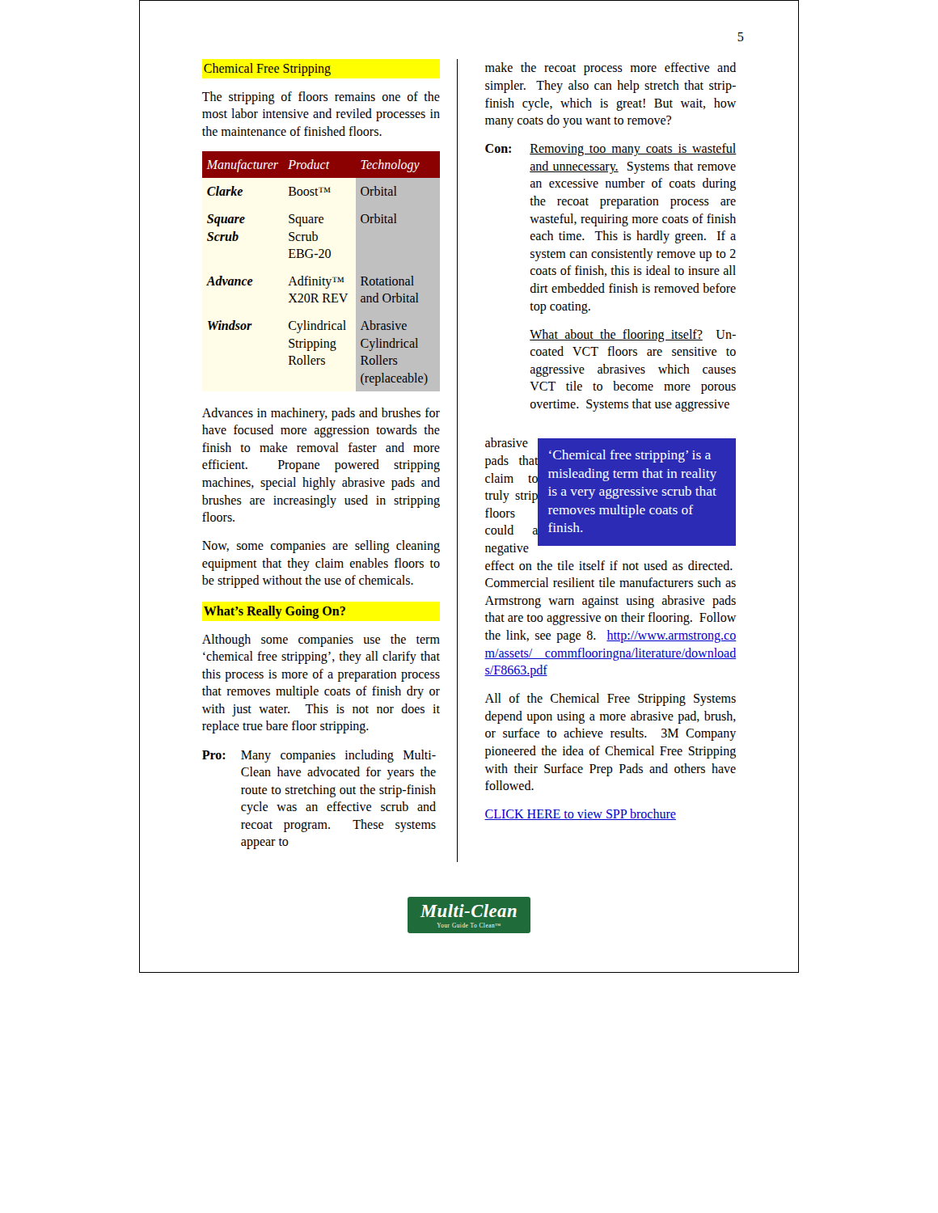5
Chemical Free Stripping
The stripping of floors remains one of the most labor intensive and reviled processes in the maintenance of finished floors.
| Manufacturer | Product | Technology |
| --- | --- | --- |
| Clarke | Boost™ | Orbital |
| Square Scrub | Square Scrub EBG-20 | Orbital |
| Advance | Adfinity™ X20R REV | Rotational and Orbital |
| Windsor | Cylindrical Stripping Rollers | Abrasive Cylindrical Rollers (replaceable) |
Advances in machinery, pads and brushes for have focused more aggression towards the finish to make removal faster and more efficient. Propane powered stripping machines, special highly abrasive pads and brushes are increasingly used in stripping floors.
Now, some companies are selling cleaning equipment that they claim enables floors to be stripped without the use of chemicals.
What’s Really Going On?
Although some companies use the term ‘chemical free stripping’, they all clarify that this process is more of a preparation process that removes multiple coats of finish dry or with just water. This is not nor does it replace true bare floor stripping.
Pro: Many companies including Multi-Clean have advocated for years the route to stretching out the strip-finish cycle was an effective scrub and recoat program. These systems appear to
make the recoat process more effective and simpler. They also can help stretch that strip-finish cycle, which is great! But wait, how many coats do you want to remove?
Con:
Removing too many coats is wasteful and unnecessary. Systems that remove an excessive number of coats during the recoat preparation process are wasteful, requiring more coats of finish each time. This is hardly green. If a system can consistently remove up to 2 coats of finish, this is ideal to insure all dirt embedded finish is removed before top coating.
What about the flooring itself? Un-coated VCT floors are sensitive to aggressive abrasives which causes VCT tile to become more porous overtime. Systems that use aggressive
‘Chemical free stripping’ is a misleading term that in reality is a very aggressive scrub that removes multiple coats of finish.
abrasive pads that claim to truly strip floors could a negative effect on the tile itself if not used as directed. Commercial resilient tile manufacturers such as Armstrong warn against using abrasive pads that are too aggressive on their flooring. Follow the link, see page 8. http://www.armstrong.com/assets/ commflooringna/literature/downloads/F8663.pdf
All of the Chemical Free Stripping Systems depend upon using a more abrasive pad, brush, or surface to achieve results. 3M Company pioneered the idea of Chemical Free Stripping with their Surface Prep Pads and others have followed.
CLICK HERE to view SPP brochure
Multi-CleanYour Guide To Clean™